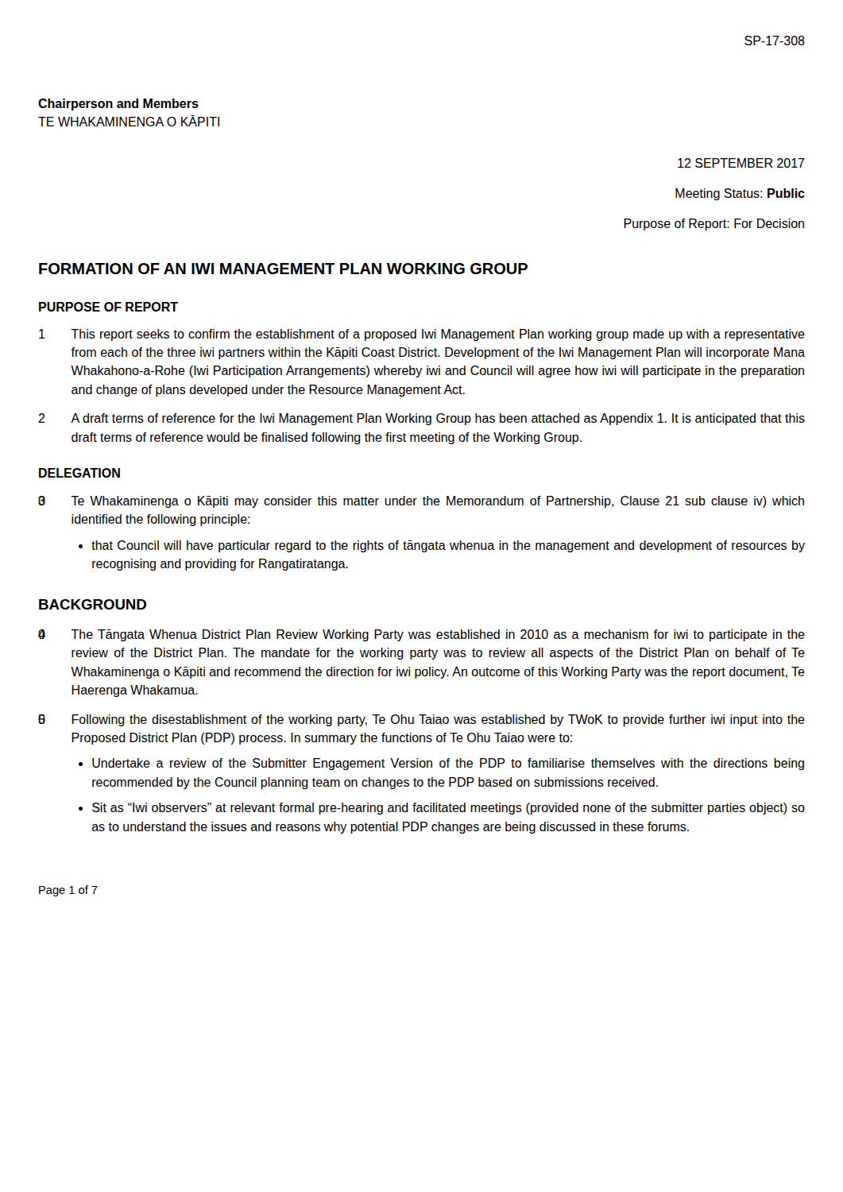SP-17-308
Chairperson and Members
TE WHAKAMINENGA O KĀPITI
12 SEPTEMBER 2017
Meeting Status: Public
Purpose of Report: For Decision
Formation of an Iwi Management Plan Working Group
Purpose of Report
This report seeks to confirm the establishment of a proposed Iwi Management Plan working group made up with a representative from each of the three iwi partners within the Kāpiti Coast District. Development of the Iwi Management Plan will incorporate Mana Whakahono-a-Rohe (Iwi Participation Arrangements) whereby iwi and Council will agree how iwi will participate in the preparation and change of plans developed under the Resource Management Act.
A draft terms of reference for the Iwi Management Plan Working Group has been attached as Appendix 1. It is anticipated that this draft terms of reference would be finalised following the first meeting of the Working Group.
Delegation
3 Te Whakaminenga o Kāpiti may consider this matter under the Memorandum of Partnership, Clause 21 sub clause iv) which identified the following principle:
that Council will have particular regard to the rights of tāngata whenua in the management and development of resources by recognising and providing for Rangatiratanga.
Background
4 The Tāngata Whenua District Plan Review Working Party was established in 2010 as a mechanism for iwi to participate in the review of the District Plan. The mandate for the working party was to review all aspects of the District Plan on behalf of Te Whakaminenga o Kāpiti and recommend the direction for iwi policy. An outcome of this Working Party was the report document, Te Haerenga Whakamua.
5 Following the disestablishment of the working party, Te Ohu Taiao was established by TWoK to provide further iwi input into the Proposed District Plan (PDP) process. In summary the functions of Te Ohu Taiao were to:
Undertake a review of the Submitter Engagement Version of the PDP to familiarise themselves with the directions being recommended by the Council planning team on changes to the PDP based on submissions received.
Sit as “Iwi observers” at relevant formal pre-hearing and facilitated meetings (provided none of the submitter parties object) so as to understand the issues and reasons why potential PDP changes are being discussed in these forums.
Page 1 of 7